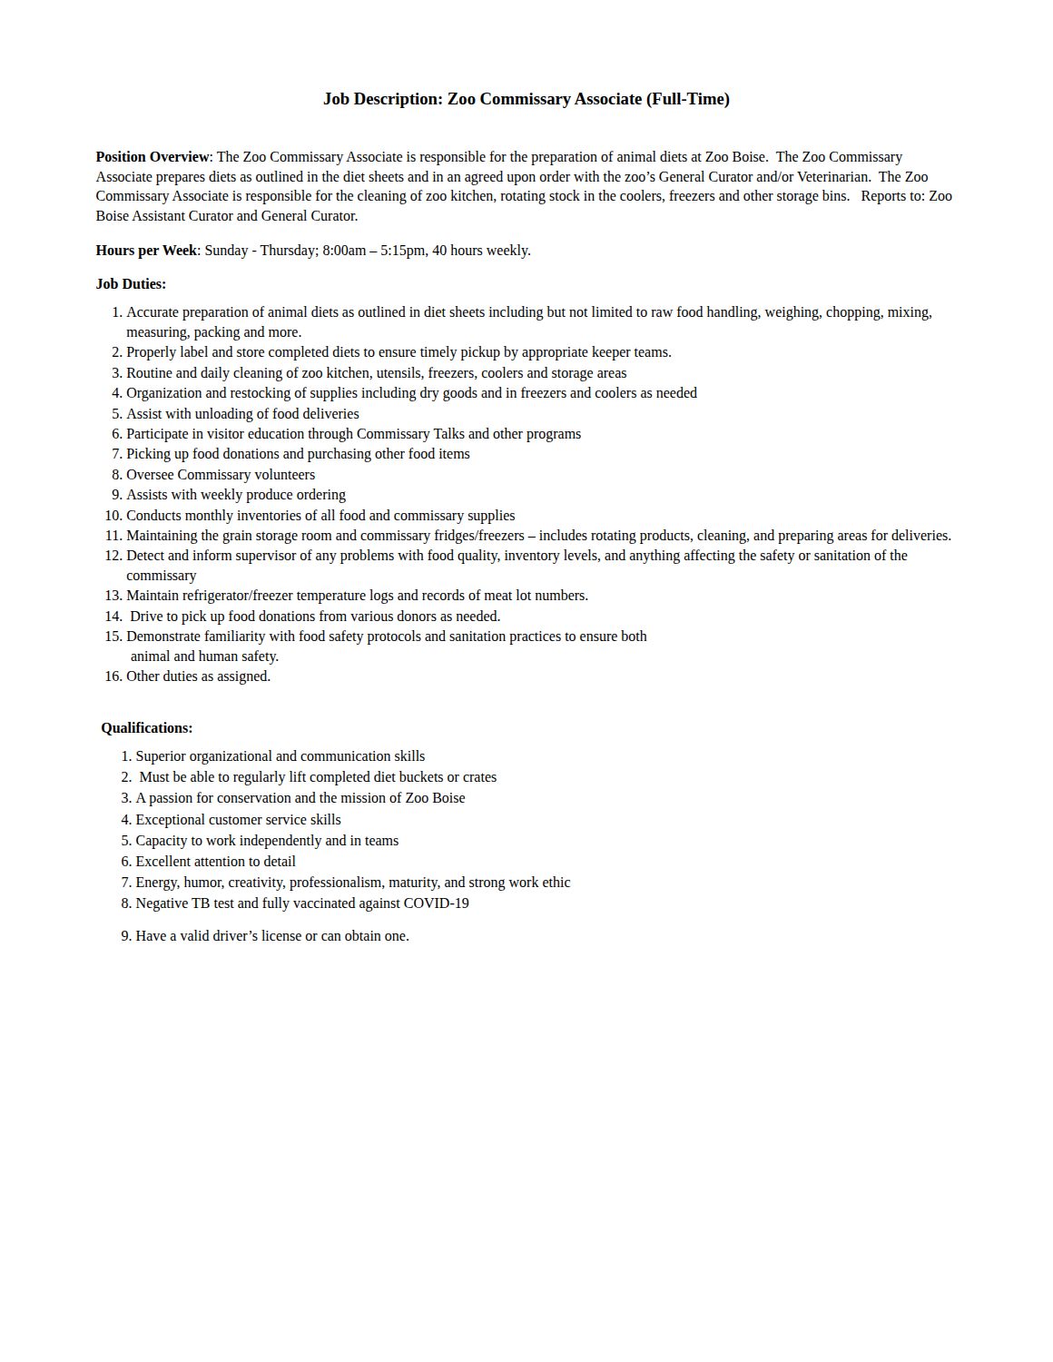Job Description: Zoo Commissary Associate (Full-Time)
Position Overview: The Zoo Commissary Associate is responsible for the preparation of animal diets at Zoo Boise. The Zoo Commissary Associate prepares diets as outlined in the diet sheets and in an agreed upon order with the zoo’s General Curator and/or Veterinarian. The Zoo Commissary Associate is responsible for the cleaning of zoo kitchen, rotating stock in the coolers, freezers and other storage bins. Reports to: Zoo Boise Assistant Curator and General Curator.
Hours per Week: Sunday - Thursday; 8:00am – 5:15pm, 40 hours weekly.
Job Duties:
Accurate preparation of animal diets as outlined in diet sheets including but not limited to raw food handling, weighing, chopping, mixing, measuring, packing and more.
Properly label and store completed diets to ensure timely pickup by appropriate keeper teams.
Routine and daily cleaning of zoo kitchen, utensils, freezers, coolers and storage areas
Organization and restocking of supplies including dry goods and in freezers and coolers as needed
Assist with unloading of food deliveries
Participate in visitor education through Commissary Talks and other programs
Picking up food donations and purchasing other food items
Oversee Commissary volunteers
Assists with weekly produce ordering
Conducts monthly inventories of all food and commissary supplies
Maintaining the grain storage room and commissary fridges/freezers – includes rotating products, cleaning, and preparing areas for deliveries.
Detect and inform supervisor of any problems with food quality, inventory levels, and anything affecting the safety or sanitation of the commissary
Maintain refrigerator/freezer temperature logs and records of meat lot numbers.
Drive to pick up food donations from various donors as needed.
Demonstrate familiarity with food safety protocols and sanitation practices to ensure both animal and human safety.
Other duties as assigned.
Qualifications:
Superior organizational and communication skills
Must be able to regularly lift completed diet buckets or crates
A passion for conservation and the mission of Zoo Boise
Exceptional customer service skills
Capacity to work independently and in teams
Excellent attention to detail
Energy, humor, creativity, professionalism, maturity, and strong work ethic
Negative TB test and fully vaccinated against COVID-19
Have a valid driver’s license or can obtain one.